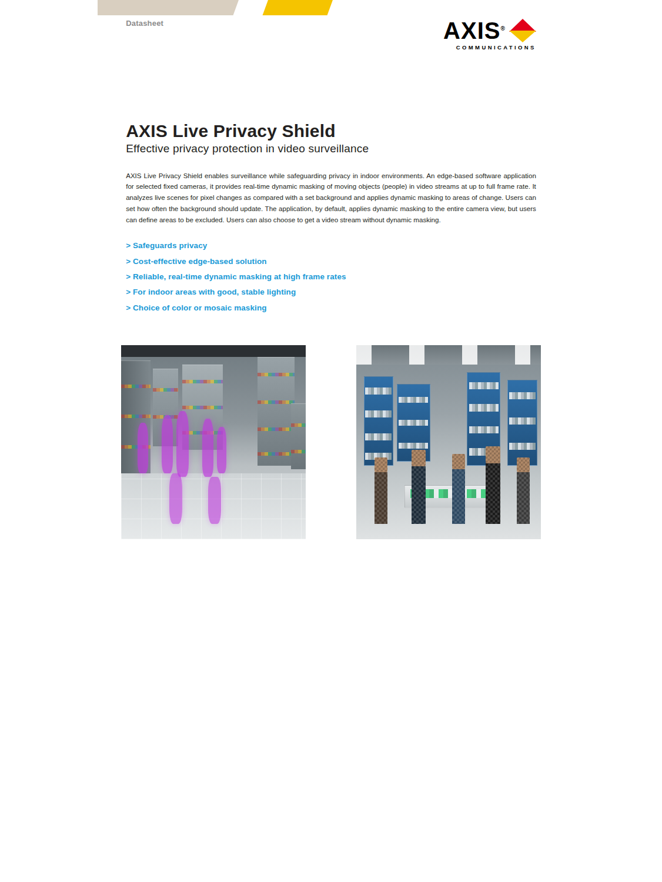Datasheet
AXIS®
COMMUNICATIONS
AXIS Live Privacy Shield
Effective privacy protection in video surveillance
AXIS Live Privacy Shield enables surveillance while safeguarding privacy in indoor environments. An edge-based software application for selected fixed cameras, it provides real-time dynamic masking of moving objects (people) in video streams at up to full frame rate. It analyzes live scenes for pixel changes as compared with a set background and applies dynamic masking to areas of change. Users can set how often the background should update. The application, by default, applies dynamic masking to the entire camera view, but users can define areas to be excluded. Users can also choose to get a video stream without dynamic masking.
Safeguards privacy
Cost-effective edge-based solution
Reliable, real-time dynamic masking at high frame rates
For indoor areas with good, stable lighting
Choice of color or mosaic masking